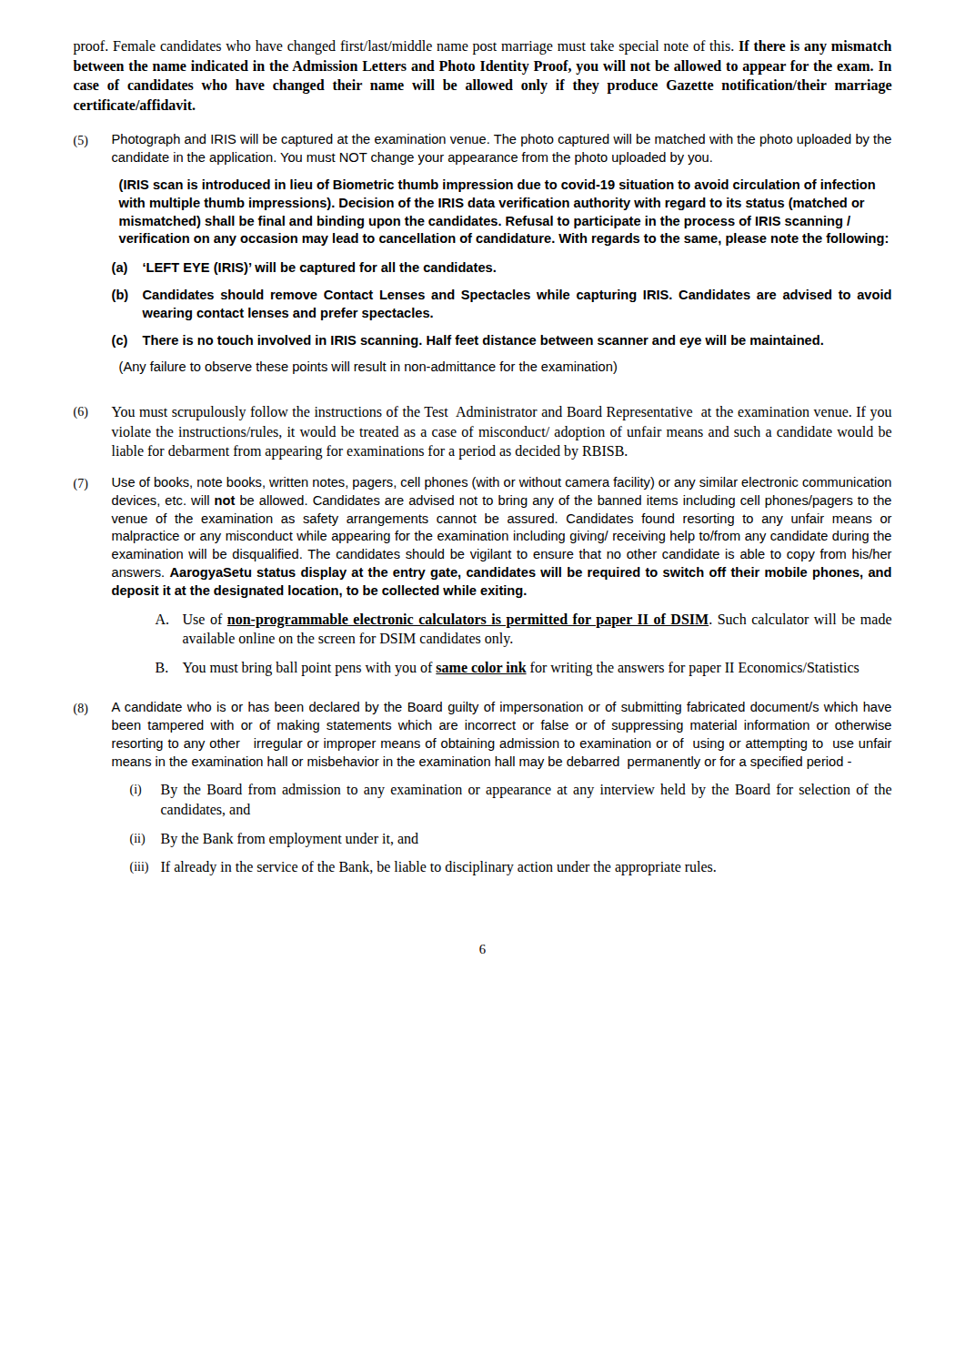proof. Female candidates who have changed first/last/middle name post marriage must take special note of this. If there is any mismatch between the name indicated in the Admission Letters and Photo Identity Proof, you will not be allowed to appear for the exam. In case of candidates who have changed their name will be allowed only if they produce Gazette notification/their marriage certificate/affidavit.
(5)
Photograph and IRIS will be captured at the examination venue. The photo captured will be matched with the photo uploaded by the candidate in the application. You must NOT change your appearance from the photo uploaded by you.
(IRIS scan is introduced in lieu of Biometric thumb impression due to covid-19 situation to avoid circulation of infection with multiple thumb impressions). Decision of the IRIS data verification authority with regard to its status (matched or mismatched) shall be final and binding upon the candidates. Refusal to participate in the process of IRIS scanning / verification on any occasion may lead to cancellation of candidature. With regards to the same, please note the following:
(a)
‘LEFT EYE (IRIS)’ will be captured for all the candidates.
(b)
Candidates should remove Contact Lenses and Spectacles while capturing IRIS. Candidates are advised to avoid wearing contact lenses and prefer spectacles.
(c)
There is no touch involved in IRIS scanning. Half feet distance between scanner and eye will be maintained.
(Any failure to observe these points will result in non-admittance for the examination)
(6)
You must scrupulously follow the instructions of the Test Administrator and Board Representative at the examination venue. If you violate the instructions/rules, it would be treated as a case of misconduct/ adoption of unfair means and such a candidate would be liable for debarment from appearing for examinations for a period as decided by RBISB.
(7)
Use of books, note books, written notes, pagers, cell phones (with or without camera facility) or any similar electronic communication devices, etc. will not be allowed. Candidates are advised not to bring any of the banned items including cell phones/pagers to the venue of the examination as safety arrangements cannot be assured. Candidates found resorting to any unfair means or malpractice or any misconduct while appearing for the examination including giving/ receiving help to/from any candidate during the examination will be disqualified. The candidates should be vigilant to ensure that no other candidate is able to copy from his/her answers. AarogyaSetu status display at the entry gate, candidates will be required to switch off their mobile phones, and deposit it at the designated location, to be collected while exiting.
A.
Use of non-programmable electronic calculators is permitted for paper II of DSIM. Such calculator will be made available online on the screen for DSIM candidates only.
B.
You must bring ball point pens with you of same color ink for writing the answers for paper II Economics/Statistics
(8)
A candidate who is or has been declared by the Board guilty of impersonation or of submitting fabricated document/s which have been tampered with or of making statements which are incorrect or false or of suppressing material information or otherwise resorting to any other irregular or improper means of obtaining admission to examination or of using or attempting to use unfair means in the examination hall or misbehavior in the examination hall may be debarred permanently or for a specified period -
(i)
By the Board from admission to any examination or appearance at any interview held by the Board for selection of the candidates, and
(ii)
By the Bank from employment under it, and
(iii)
If already in the service of the Bank, be liable to disciplinary action under the appropriate rules.
6